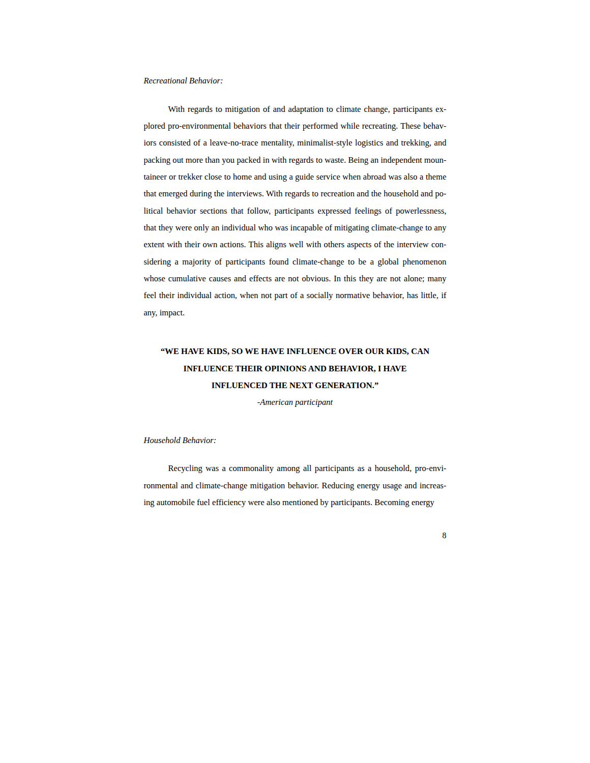Recreational Behavior:
With regards to mitigation of and adaptation to climate change, participants explored pro-environmental behaviors that their performed while recreating. These behaviors consisted of a leave-no-trace mentality, minimalist-style logistics and trekking, and packing out more than you packed in with regards to waste. Being an independent mountaineer or trekker close to home and using a guide service when abroad was also a theme that emerged during the interviews. With regards to recreation and the household and political behavior sections that follow, participants expressed feelings of powerlessness, that they were only an individual who was incapable of mitigating climate-change to any extent with their own actions. This aligns well with others aspects of the interview considering a majority of participants found climate-change to be a global phenomenon whose cumulative causes and effects are not obvious. In this they are not alone; many feel their individual action, when not part of a socially normative behavior, has little, if any, impact.
“We have kids, so we have influence over our kids, can influence their opinions and behavior, I have influenced the next generation.”
-American participant
Household Behavior:
Recycling was a commonality among all participants as a household, pro-environmental and climate-change mitigation behavior. Reducing energy usage and increasing automobile fuel efficiency were also mentioned by participants. Becoming energy
8